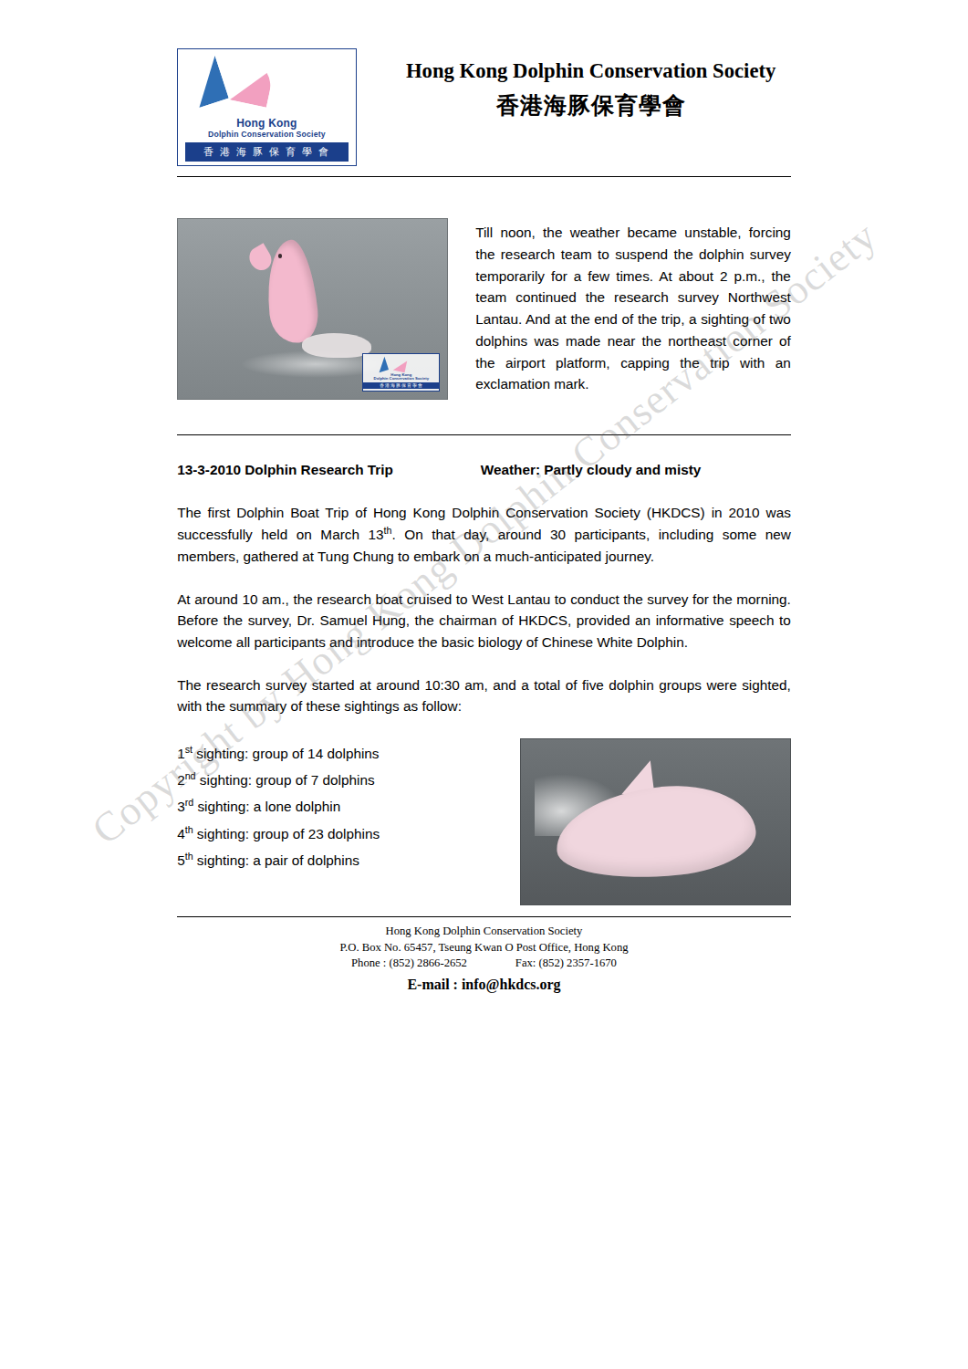Hong Kong Dolphin Conservation Society
香 港 海 豚 保 育 學 會
Hong Kong Dolphin Conservation Society
香港海豚保育學會
Copyright by Hong Kong Dolphin Conservation Society
Hong Kong
Dolphin Conservation Society
香港海豚保育學會
Till noon, the weather became unstable, forcing the research team to suspend the dolphin survey temporarily for a few times. At about 2 p.m., the team continued the research survey Northwest Lantau. And at the end of the trip, a sighting of two dolphins was made near the northeast corner of the airport platform, capping the trip with an exclamation mark.
13-3-2010 Dolphin Research Trip
Weather: Partly cloudy and misty
The first Dolphin Boat Trip of Hong Kong Dolphin Conservation Society (HKDCS) in 2010 was successfully held on March 13th. On that day, around 30 participants, including some new members, gathered at Tung Chung to embark on a much-anticipated journey.
At around 10 am., the research boat cruised to West Lantau to conduct the survey for the morning. Before the survey, Dr. Samuel Hung, the chairman of HKDCS, provided an informative speech to welcome all participants and introduce the basic biology of Chinese White Dolphin.
The research survey started at around 10:30 am, and a total of five dolphin groups were sighted, with the summary of these sightings as follow:
1st sighting: group of 14 dolphins
2nd sighting: group of 7 dolphins
3rd sighting: a lone dolphin
4th sighting: group of 23 dolphins
5th sighting: a pair of dolphins
Hong Kong Dolphin Conservation Society
P.O. Box No. 65457, Tseung Kwan O Post Office, Hong Kong
Phone : (852) 2866-2652 Fax: (852) 2357-1670
E-mail : info@hkdcs.org